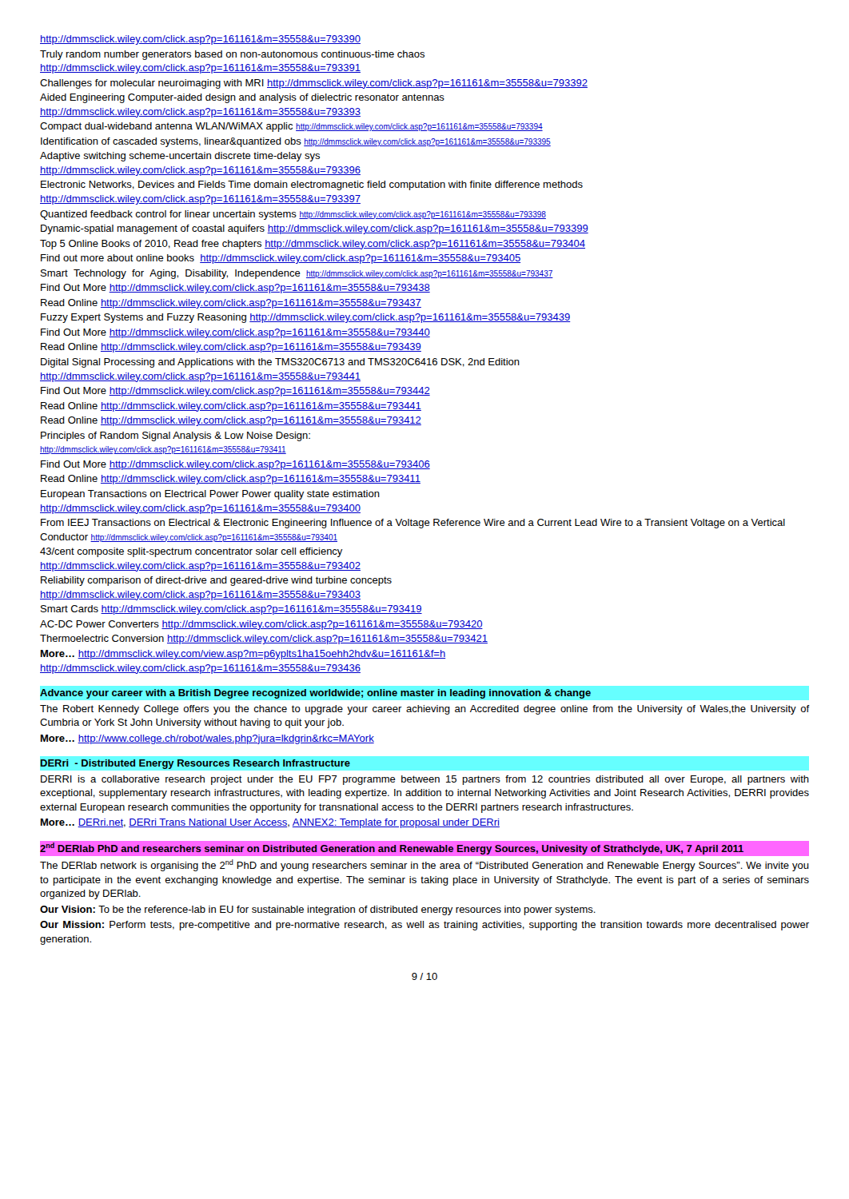http://dmmsclick.wiley.com/click.asp?p=161161&m=35558&u=793390
Truly random number generators based on non-autonomous continuous-time chaos
http://dmmsclick.wiley.com/click.asp?p=161161&m=35558&u=793391
Challenges for molecular neuroimaging with MRI http://dmmsclick.wiley.com/click.asp?p=161161&m=35558&u=793392
Aided Engineering Computer-aided design and analysis of dielectric resonator antennas
http://dmmsclick.wiley.com/click.asp?p=161161&m=35558&u=793393
Compact dual-wideband antenna WLAN/WiMAX applic http://dmmsclick.wiley.com/click.asp?p=161161&m=35558&u=793394
Identification of cascaded systems, linear&quantized obs http://dmmsclick.wiley.com/click.asp?p=161161&m=35558&u=793395
Adaptive switching scheme-uncertain discrete time-delay sys
http://dmmsclick.wiley.com/click.asp?p=161161&m=35558&u=793396
Electronic Networks, Devices and Fields Time domain electromagnetic field computation with finite difference methods
http://dmmsclick.wiley.com/click.asp?p=161161&m=35558&u=793397
Quantized feedback control for linear uncertain systems http://dmmsclick.wiley.com/click.asp?p=161161&m=35558&u=793398
Dynamic-spatial management of coastal aquifers http://dmmsclick.wiley.com/click.asp?p=161161&m=35558&u=793399
Top 5 Online Books of 2010, Read free chapters http://dmmsclick.wiley.com/click.asp?p=161161&m=35558&u=793404
Find out more about online books http://dmmsclick.wiley.com/click.asp?p=161161&m=35558&u=793405
Smart Technology for Aging, Disability, Independence http://dmmsclick.wiley.com/click.asp?p=161161&m=35558&u=793437
Find Out More http://dmmsclick.wiley.com/click.asp?p=161161&m=35558&u=793438
Read Online http://dmmsclick.wiley.com/click.asp?p=161161&m=35558&u=793437
Fuzzy Expert Systems and Fuzzy Reasoning http://dmmsclick.wiley.com/click.asp?p=161161&m=35558&u=793439
Find Out More http://dmmsclick.wiley.com/click.asp?p=161161&m=35558&u=793440
Read Online http://dmmsclick.wiley.com/click.asp?p=161161&m=35558&u=793439
Digital Signal Processing and Applications with the TMS320C6713 and TMS320C6416 DSK, 2nd Edition
http://dmmsclick.wiley.com/click.asp?p=161161&m=35558&u=793441
Find Out More http://dmmsclick.wiley.com/click.asp?p=161161&m=35558&u=793442
Read Online http://dmmsclick.wiley.com/click.asp?p=161161&m=35558&u=793441
Read Online http://dmmsclick.wiley.com/click.asp?p=161161&m=35558&u=793412
Principles of Random Signal Analysis & Low Noise Design:
http://dmmsclick.wiley.com/click.asp?p=161161&m=35558&u=793411
Find Out More http://dmmsclick.wiley.com/click.asp?p=161161&m=35558&u=793406
Read Online http://dmmsclick.wiley.com/click.asp?p=161161&m=35558&u=793411
European Transactions on Electrical Power Power quality state estimation
http://dmmsclick.wiley.com/click.asp?p=161161&m=35558&u=793400
From IEEJ Transactions on Electrical & Electronic Engineering Influence of a Voltage Reference Wire and a Current Lead Wire to a Transient Voltage on a Vertical Conductor http://dmmsclick.wiley.com/click.asp?p=161161&m=35558&u=793401
43/cent composite split-spectrum concentrator solar cell efficiency
http://dmmsclick.wiley.com/click.asp?p=161161&m=35558&u=793402
Reliability comparison of direct-drive and geared-drive wind turbine concepts
http://dmmsclick.wiley.com/click.asp?p=161161&m=35558&u=793403
Smart Cards http://dmmsclick.wiley.com/click.asp?p=161161&m=35558&u=793419
AC-DC Power Converters http://dmmsclick.wiley.com/click.asp?p=161161&m=35558&u=793420
Thermoelectric Conversion http://dmmsclick.wiley.com/click.asp?p=161161&m=35558&u=793421
More… http://dmmsclick.wiley.com/view.asp?m=p6yplts1ha15oehh2hdv&u=161161&f=h
http://dmmsclick.wiley.com/click.asp?p=161161&m=35558&u=793436
Advance your career with a British Degree recognized worldwide; online master in leading innovation & change
The Robert Kennedy College offers you the chance to upgrade your career achieving an Accredited degree online from the University of Wales,the University of Cumbria or York St John University without having to quit your job.
More… http://www.college.ch/robot/wales.php?jura=lkdgrin&rkc=MAYork
DERri - Distributed Energy Resources Research Infrastructure
DERRI is a collaborative research project under the EU FP7 programme between 15 partners from 12 countries distributed all over Europe, all partners with exceptional, supplementary research infrastructures, with leading expertize. In addition to internal Networking Activities and Joint Research Activities, DERRI provides external European research communities the opportunity for transnational access to the DERRI partners research infrastructures.
More… DERri.net, DERri Trans National User Access, ANNEX2: Template for proposal under DERri
2nd DERlab PhD and researchers seminar on Distributed Generation and Renewable Energy Sources, Univesity of Strathclyde, UK, 7 April 2011
The DERlab network is organising the 2nd PhD and young researchers seminar in the area of “Distributed Generation and Renewable Energy Sources”. We invite you to participate in the event exchanging knowledge and expertise. The seminar is taking place in University of Strathclyde. The event is part of a series of seminars organized by DERlab.
Our Vision: To be the reference-lab in EU for sustainable integration of distributed energy resources into power systems.
Our Mission: Perform tests, pre-competitive and pre-normative research, as well as training activities, supporting the transition towards more decentralised power generation.
9 / 10